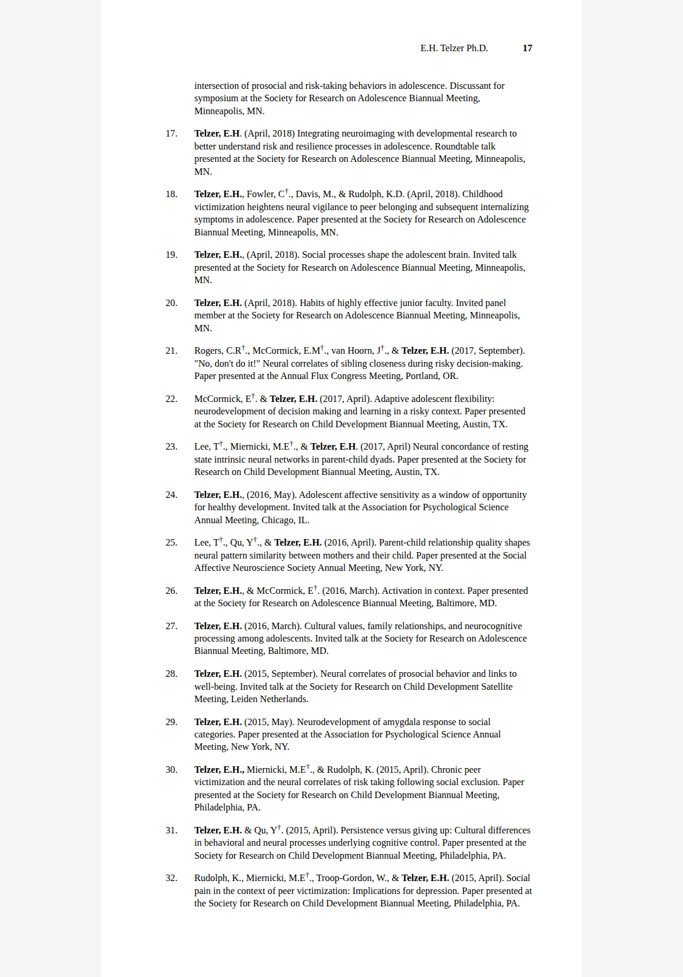E.H. Telzer Ph.D. 17
intersection of prosocial and risk-taking behaviors in adolescence. Discussant for symposium at the Society for Research on Adolescence Biannual Meeting, Minneapolis, MN.
17. Telzer, E.H. (April, 2018) Integrating neuroimaging with developmental research to better understand risk and resilience processes in adolescence. Roundtable talk presented at the Society for Research on Adolescence Biannual Meeting, Minneapolis, MN.
18. Telzer, E.H., Fowler, C†., Davis, M., & Rudolph, K.D. (April, 2018). Childhood victimization heightens neural vigilance to peer belonging and subsequent internalizing symptoms in adolescence. Paper presented at the Society for Research on Adolescence Biannual Meeting, Minneapolis, MN.
19. Telzer, E.H., (April, 2018). Social processes shape the adolescent brain. Invited talk presented at the Society for Research on Adolescence Biannual Meeting, Minneapolis, MN.
20. Telzer, E.H. (April, 2018). Habits of highly effective junior faculty. Invited panel member at the Society for Research on Adolescence Biannual Meeting, Minneapolis, MN.
21. Rogers, C.R†., McCormick, E.M†., van Hoorn, J†., & Telzer, E.H. (2017, September). "No, don't do it!" Neural correlates of sibling closeness during risky decision-making. Paper presented at the Annual Flux Congress Meeting, Portland, OR.
22. McCormick, E†. & Telzer, E.H. (2017, April). Adaptive adolescent flexibility: neurodevelopment of decision making and learning in a risky context. Paper presented at the Society for Research on Child Development Biannual Meeting, Austin, TX.
23. Lee, T†., Miernicki, M.E†., & Telzer, E.H. (2017, April) Neural concordance of resting state intrinsic neural networks in parent-child dyads. Paper presented at the Society for Research on Child Development Biannual Meeting, Austin, TX.
24. Telzer, E.H., (2016, May). Adolescent affective sensitivity as a window of opportunity for healthy development. Invited talk at the Association for Psychological Science Annual Meeting, Chicago, IL.
25. Lee, T†., Qu, Y†., & Telzer, E.H. (2016, April). Parent-child relationship quality shapes neural pattern similarity between mothers and their child. Paper presented at the Social Affective Neuroscience Society Annual Meeting, New York, NY.
26. Telzer, E.H., & McCormick, E†. (2016, March). Activation in context. Paper presented at the Society for Research on Adolescence Biannual Meeting, Baltimore, MD.
27. Telzer, E.H. (2016, March). Cultural values, family relationships, and neurocognitive processing among adolescents. Invited talk at the Society for Research on Adolescence Biannual Meeting, Baltimore, MD.
28. Telzer, E.H. (2015, September). Neural correlates of prosocial behavior and links to well-being. Invited talk at the Society for Research on Child Development Satellite Meeting, Leiden Netherlands.
29. Telzer, E.H. (2015, May). Neurodevelopment of amygdala response to social categories. Paper presented at the Association for Psychological Science Annual Meeting, New York, NY.
30. Telzer, E.H., Miernicki, M.E†., & Rudolph, K. (2015, April). Chronic peer victimization and the neural correlates of risk taking following social exclusion. Paper presented at the Society for Research on Child Development Biannual Meeting, Philadelphia, PA.
31. Telzer, E.H. & Qu, Y†. (2015, April). Persistence versus giving up: Cultural differences in behavioral and neural processes underlying cognitive control. Paper presented at the Society for Research on Child Development Biannual Meeting, Philadelphia, PA.
32. Rudolph, K., Miernicki, M.E†., Troop-Gordon, W., & Telzer, E.H. (2015, April). Social pain in the context of peer victimization: Implications for depression. Paper presented at the Society for Research on Child Development Biannual Meeting, Philadelphia, PA.